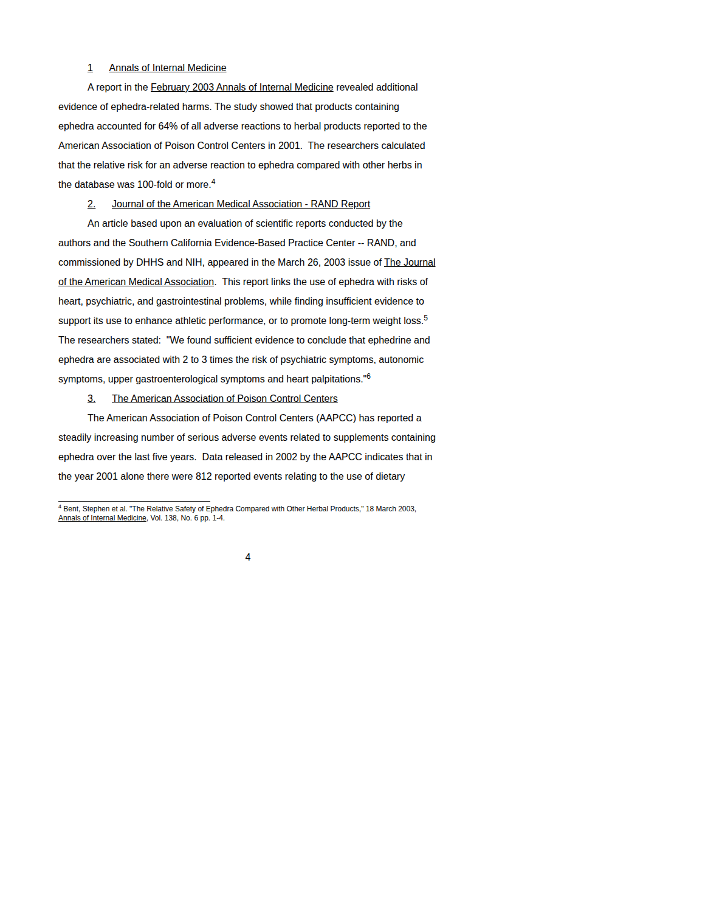1 Annals of Internal Medicine
A report in the February 2003 Annals of Internal Medicine revealed additional evidence of ephedra-related harms. The study showed that products containing ephedra accounted for 64% of all adverse reactions to herbal products reported to the American Association of Poison Control Centers in 2001. The researchers calculated that the relative risk for an adverse reaction to ephedra compared with other herbs in the database was 100-fold or more.4
2. Journal of the American Medical Association - RAND Report
An article based upon an evaluation of scientific reports conducted by the authors and the Southern California Evidence-Based Practice Center -- RAND, and commissioned by DHHS and NIH, appeared in the March 26, 2003 issue of The Journal of the American Medical Association. This report links the use of ephedra with risks of heart, psychiatric, and gastrointestinal problems, while finding insufficient evidence to support its use to enhance athletic performance, or to promote long-term weight loss.5 The researchers stated: "We found sufficient evidence to conclude that ephedrine and ephedra are associated with 2 to 3 times the risk of psychiatric symptoms, autonomic symptoms, upper gastroenterological symptoms and heart palpitations."6
3. The American Association of Poison Control Centers
The American Association of Poison Control Centers (AAPCC) has reported a steadily increasing number of serious adverse events related to supplements containing ephedra over the last five years. Data released in 2002 by the AAPCC indicates that in the year 2001 alone there were 812 reported events relating to the use of dietary
4 Bent, Stephen et al. "The Relative Safety of Ephedra Compared with Other Herbal Products," 18 March 2003, Annals of Internal Medicine, Vol. 138, No. 6 pp. 1-4.
4